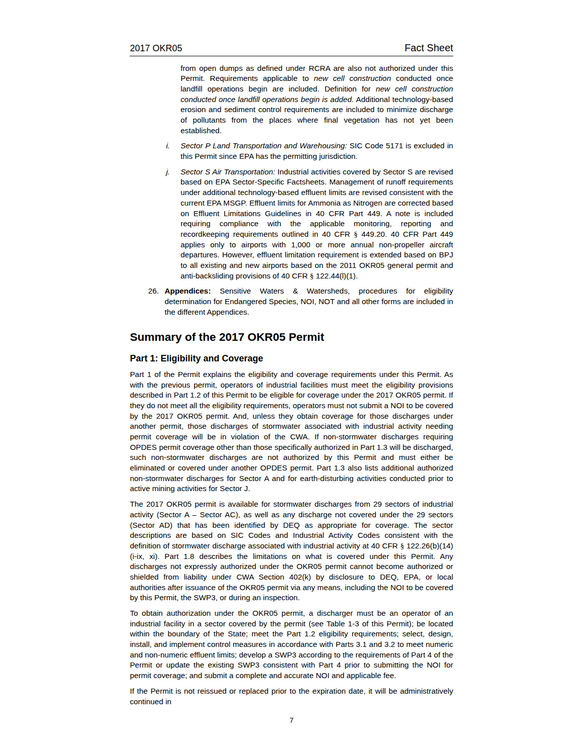2017 OKR05
Fact Sheet
from open dumps as defined under RCRA are also not authorized under this Permit. Requirements applicable to new cell construction conducted once landfill operations begin are included. Definition for new cell construction conducted once landfill operations begin is added. Additional technology-based erosion and sediment control requirements are included to minimize discharge of pollutants from the places where final vegetation has not yet been established.
i.
Sector P Land Transportation and Warehousing: SIC Code 5171 is excluded in this Permit since EPA has the permitting jurisdiction.
j.
Sector S Air Transportation: Industrial activities covered by Sector S are revised based on EPA Sector-Specific Factsheets. Management of runoff requirements under additional technology-based effluent limits are revised consistent with the current EPA MSGP. Effluent limits for Ammonia as Nitrogen are corrected based on Effluent Limitations Guidelines in 40 CFR Part 449. A note is included requiring compliance with the applicable monitoring, reporting and recordkeeping requirements outlined in 40 CFR § 449.20. 40 CFR Part 449 applies only to airports with 1,000 or more annual non-propeller aircraft departures. However, effluent limitation requirement is extended based on BPJ to all existing and new airports based on the 2011 OKR05 general permit and anti-backsliding provisions of 40 CFR § 122.44(l)(1).
26.
Appendices: Sensitive Waters & Watersheds, procedures for eligibility determination for Endangered Species, NOI, NOT and all other forms are included in the different Appendices.
Summary of the 2017 OKR05 Permit
Part 1: Eligibility and Coverage
Part 1 of the Permit explains the eligibility and coverage requirements under this Permit. As with the previous permit, operators of industrial facilities must meet the eligibility provisions described in Part 1.2 of this Permit to be eligible for coverage under the 2017 OKR05 permit. If they do not meet all the eligibility requirements, operators must not submit a NOI to be covered by the 2017 OKR05 permit. And, unless they obtain coverage for those discharges under another permit, those discharges of stormwater associated with industrial activity needing permit coverage will be in violation of the CWA. If non-stormwater discharges requiring OPDES permit coverage other than those specifically authorized in Part 1.3 will be discharged, such non-stormwater discharges are not authorized by this Permit and must either be eliminated or covered under another OPDES permit. Part 1.3 also lists additional authorized non-stormwater discharges for Sector A and for earth-disturbing activities conducted prior to active mining activities for Sector J.
The 2017 OKR05 permit is available for stormwater discharges from 29 sectors of industrial activity (Sector A – Sector AC), as well as any discharge not covered under the 29 sectors (Sector AD) that has been identified by DEQ as appropriate for coverage. The sector descriptions are based on SIC Codes and Industrial Activity Codes consistent with the definition of stormwater discharge associated with industrial activity at 40 CFR § 122.26(b)(14)(i-ix, xi). Part 1.8 describes the limitations on what is covered under this Permit. Any discharges not expressly authorized under the OKR05 permit cannot become authorized or shielded from liability under CWA Section 402(k) by disclosure to DEQ, EPA, or local authorities after issuance of the OKR05 permit via any means, including the NOI to be covered by this Permit, the SWP3, or during an inspection.
To obtain authorization under the OKR05 permit, a discharger must be an operator of an industrial facility in a sector covered by the permit (see Table 1-3 of this Permit); be located within the boundary of the State; meet the Part 1.2 eligibility requirements; select, design, install, and implement control measures in accordance with Parts 3.1 and 3.2 to meet numeric and non-numeric effluent limits; develop a SWP3 according to the requirements of Part 4 of the Permit or update the existing SWP3 consistent with Part 4 prior to submitting the NOI for permit coverage; and submit a complete and accurate NOI and applicable fee.
If the Permit is not reissued or replaced prior to the expiration date, it will be administratively continued in
7